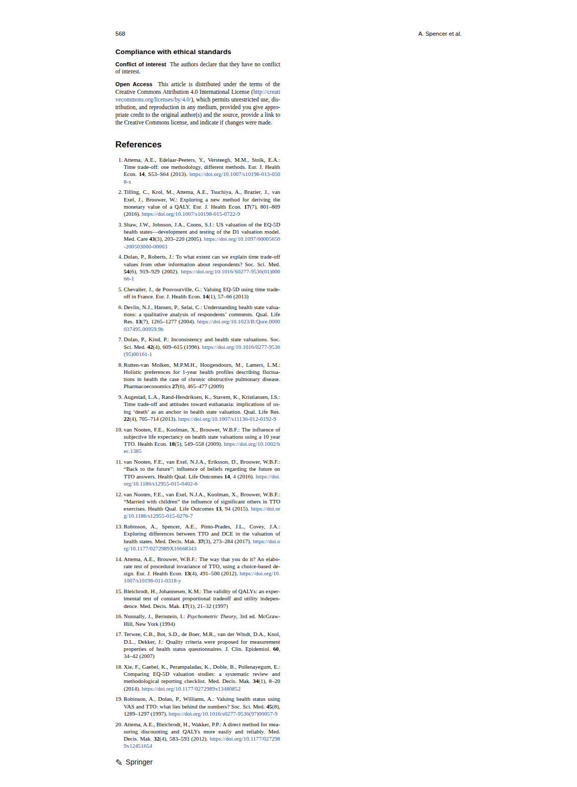568 A. Spencer et al.
Compliance with ethical standards
Conflict of interest The authors declare that they have no conflict of interest.
Open Access This article is distributed under the terms of the Creative Commons Attribution 4.0 International License (http://creativecommons.org/licenses/by/4.0/), which permits unrestricted use, distribution, and reproduction in any medium, provided you give appropriate credit to the original author(s) and the source, provide a link to the Creative Commons license, and indicate if changes were made.
References
Attema, A.E., Edelaar-Peeters, Y., Versteegh, M.M., Stolk, E.A.: Time trade-off: one methodology, different methods. Eur. J. Health Econ. 14, S53–S64 (2013). https://doi.org/10.1007/s10198-013-0508-x
Tilling, C., Krol, M., Attema, A.E., Tsuchiya, A., Brazier, J., van Exel, J., Brouwer, W.: Exploring a new method for deriving the monetary value of a QALY. Eur. J. Health Econ. 17(7), 801–809 (2016). https://doi.org/10.1007/s10198-015-0722-9
Shaw, J.W., Johnson, J.A., Coons, S.J.: US valuation of the EQ-5D health states—development and testing of the D1 valuation model. Med. Care 43(3), 203–220 (2005). https://doi.org/10.1097/00005650-200503000-00003
Dolan, P., Roberts, J.: To what extent can we explain time trade-off values from other information about respondents? Soc. Sci. Med. 54(6), 919–929 (2002). https://doi.org/10.1016/S0277-9536(01)00066-1
Chevalier, J., de Pouvourville, G.: Valuing EQ-5D using time trade-off in France. Eur. J. Health Econ. 14(1), 57–66 (2013)
Devlin, N.J., Hansen, P., Selai, C.: Understanding health state valuations: a qualitative analysis of respondents’ comments. Qual. Life Res. 13(7), 1265–1277 (2004). https://doi.org/10.1023/B:Qure.0000037495.00959.9b
Dolan, P., Kind, P.: Inconsistency and health state valuations. Soc. Sci. Med. 42(4), 609–615 (1996). https://doi.org/10.1016/0277-9536(95)00161-1
Rutten-van Molken, M.P.M.H., Hoogendoorn, M., Lamers, L.M.: Holistic preferences for 1-year health profiles describing fluctuations in health the case of chronic obstructive pulmonary disease. Pharmacoeconomics 27(6), 465–477 (2009)
Augestad, L.A., Rand-Hendriksen, K., Stavem, K., Kristiansen, I.S.: Time trade-off and attitudes toward euthanasia: implications of using ‘death’ as an anchor in health state valuation. Qual. Life Res. 22(4), 705–714 (2013). https://doi.org/10.1007/s11136-012-0192-9
van Nooten, F.E., Koolman, X., Brouwer, W.B.F.: The influence of subjective life expectancy on health state valuations using a 10 year TTO. Health Econ. 18(5), 549–558 (2009). https://doi.org/10.1002/hec.1385
van Nooten, F.E., van Exel, N.J.A., Eriksson, D., Brouwer, W.B.F.: “Back to the future”: influence of beliefs regarding the future on TTO answers. Health Qual. Life Outcomes 14, 4 (2016). https://doi.org/10.1186/s12955-015-0402-6
van Nooten, F.E., van Exel, N.J.A., Koolman, X., Brouwer, W.B.F.: “Married with children” the influence of significant others in TTO exercises. Health Qual. Life Outcomes 13, 94 (2015). https://doi.org/10.1186/s12955-015-0276-7
Robinson, A., Spencer, A.E., Pinto-Prades, J.L., Covey, J.A.: Exploring differences between TTO and DCE in the valuation of health states. Med. Decis. Mak. 37(3), 273–284 (2017). https://doi.org/10.1177/0272989X16668343
Attema, A.E., Brouwer, W.B.F.: The way that you do it? An elaborate test of procedural invariance of TTO, using a choice-based design. Eur. J. Health Econ. 13(4), 491–500 (2012). https://doi.org/10.1007/s10198-011-0318-y
Bleichrodt, H., Johannesen, K.M.: The validity of QALYs: an experimental test of constant proportional tradeoff and utility independence. Med. Decis. Mak. 17(1), 21–32 (1997)
Nunnally, J., Bernstein, I.: Psychometric Theory, 3rd ed. McGraw-Hill, New York (1994)
Terwee, C.B., Bot, S.D., de Boer, M.R., van der Windt, D.A., Knol, D.L., Dekker, J.: Quality criteria were proposed for measurement properties of health status questionnaires. J. Clin. Epidemiol. 60, 34–42 (2007)
Xie, F., Gaebel, K., Perampaladas, K., Doble, B., Pullenayegum, E.: Comparing EQ-5D valuation studies: a systematic review and methodological reporting checklist. Med. Decis. Mak. 34(1), 8–20 (2014). https://doi.org/10.1177/0272989x13480852
Robinson, A., Dolan, P., Williams, A.: Valuing health status using VAS and TTO: what lies behind the numbers? Soc. Sci. Med. 45(8), 1289–1297 (1997). https://doi.org/10.1016/s0277-9536(97)00057-9
Attema, A.E., Bleichrodt, H., Wakker, P.P.: A direct method for measuring discounting and QALYs more easily and reliably. Med. Decis. Mak. 32(4), 583–593 (2012). https://doi.org/10.1177/0272989x12451654
✎ Springer